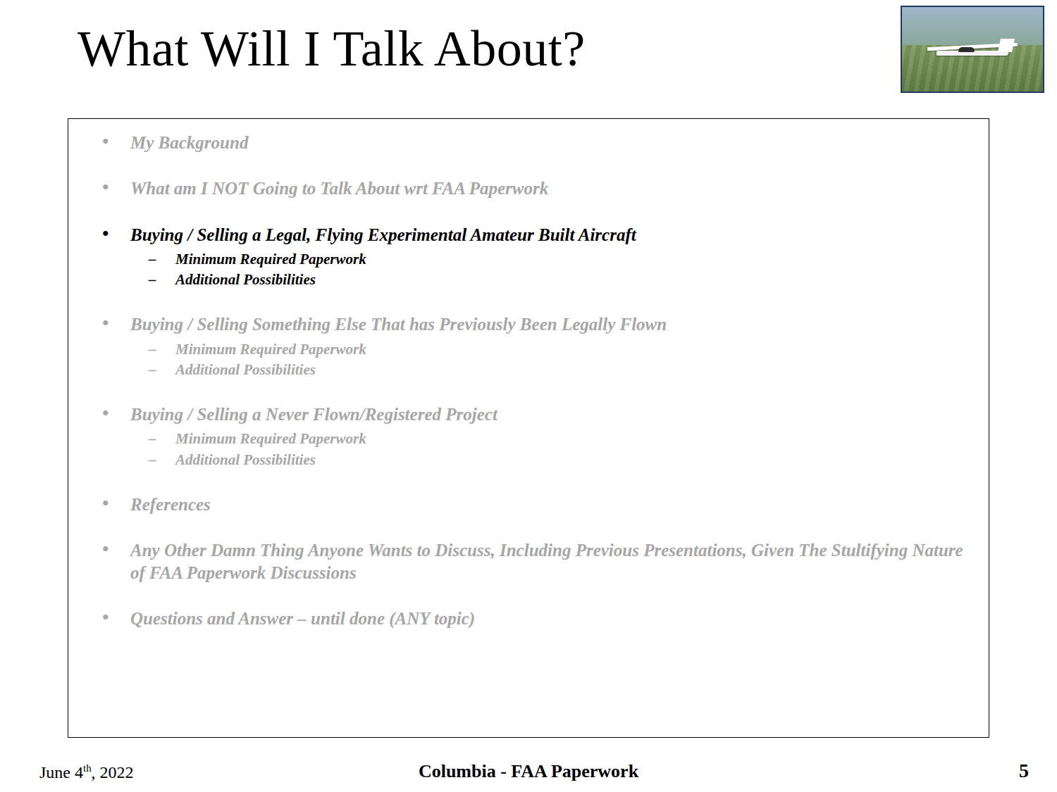What Will I Talk About?
My Background
What am I NOT Going to Talk About wrt FAA Paperwork
Buying / Selling a Legal, Flying Experimental Amateur Built Aircraft
Minimum Required Paperwork
Additional Possibilities
Buying / Selling Something Else That has Previously Been Legally Flown
Minimum Required Paperwork
Additional Possibilities
Buying / Selling a Never Flown/Registered Project
Minimum Required Paperwork
Additional Possibilities
References
Any Other Damn Thing Anyone Wants to Discuss, Including Previous Presentations, Given The Stultifying Nature of FAA Paperwork Discussions
Questions and Answer – until done (ANY topic)
June 4th, 2022
Columbia - FAA Paperwork
5